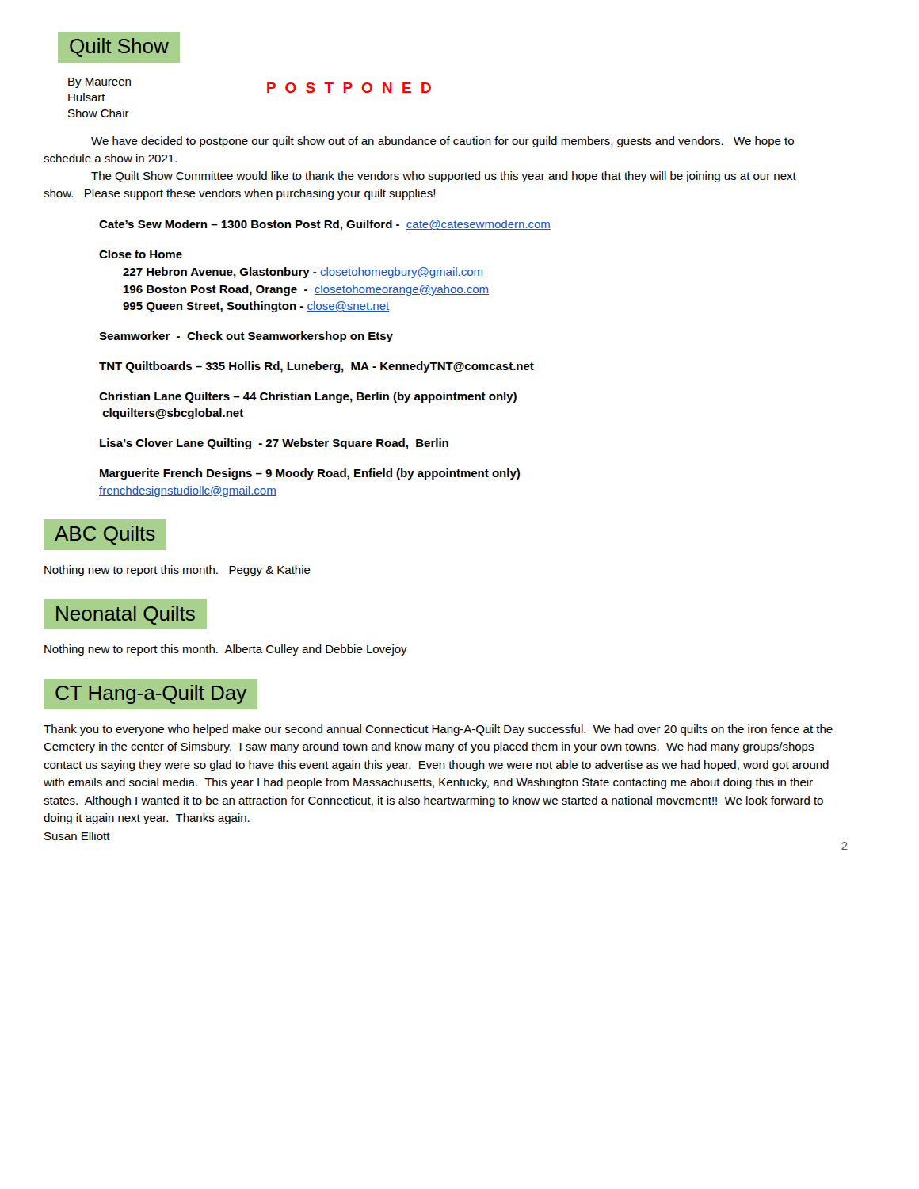Quilt Show
By Maureen
Hulsart
Show Chair
P O S T P O N E D
We have decided to postpone our quilt show out of an abundance of caution for our guild members, guests and vendors. We hope to schedule a show in 2021.
The Quilt Show Committee would like to thank the vendors who supported us this year and hope that they will be joining us at our next show. Please support these vendors when purchasing your quilt supplies!
Cate’s Sew Modern – 1300 Boston Post Rd, Guilford - cate@catesewmodern.com
Close to Home
227 Hebron Avenue, Glastonbury - closetohomegbury@gmail.com
196 Boston Post Road, Orange - closetohomeorange@yahoo.com
995 Queen Street, Southington - close@snet.net
Seamworker - Check out Seamworkershop on Etsy
TNT Quiltboards – 335 Hollis Rd, Luneberg, MA - KennedyTNT@comcast.net
Christian Lane Quilters – 44 Christian Lange, Berlin (by appointment only)
clquilters@sbcglobal.net
Lisa’s Clover Lane Quilting - 27 Webster Square Road, Berlin
Marguerite French Designs – 9 Moody Road, Enfield (by appointment only)
frenchdesignstudiollc@gmail.com
ABC Quilts
Nothing new to report this month. Peggy & Kathie
Neonatal Quilts
Nothing new to report this month. Alberta Culley and Debbie Lovejoy
CT Hang-a-Quilt Day
Thank you to everyone who helped make our second annual Connecticut Hang-A-Quilt Day successful. We had over 20 quilts on the iron fence at the Cemetery in the center of Simsbury. I saw many around town and know many of you placed them in your own towns. We had many groups/shops contact us saying they were so glad to have this event again this year. Even though we were not able to advertise as we had hoped, word got around with emails and social media. This year I had people from Massachusetts, Kentucky, and Washington State contacting me about doing this in their states. Although I wanted it to be an attraction for Connecticut, it is also heartwarming to know we started a national movement!! We look forward to doing it again next year. Thanks again.
Susan Elliott
2